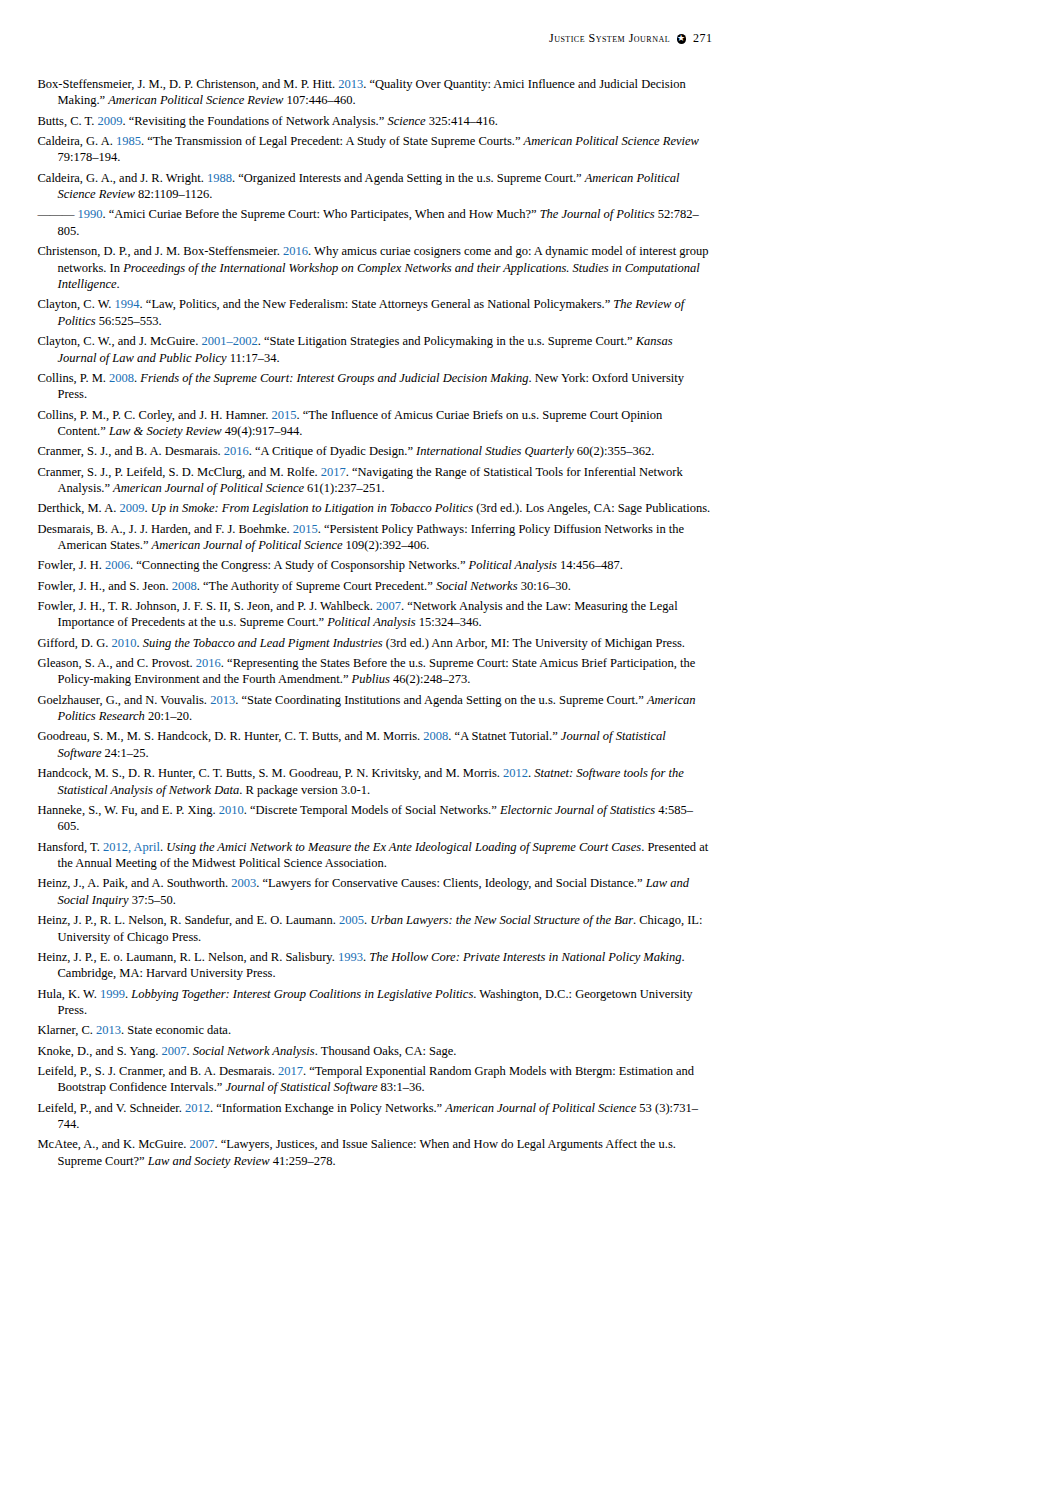Justice System Journal ★ 271
Box-Steffensmeier, J. M., D. P. Christenson, and M. P. Hitt. 2013. “Quality Over Quantity: Amici Influence and Judicial Decision Making.” American Political Science Review 107:446–460.
Butts, C. T. 2009. “Revisiting the Foundations of Network Analysis.” Science 325:414–416.
Caldeira, G. A. 1985. “The Transmission of Legal Precedent: A Study of State Supreme Courts.” American Political Science Review 79:178–194.
Caldeira, G. A., and J. R. Wright. 1988. “Organized Interests and Agenda Setting in the u.s. Supreme Court.” American Political Science Review 82:1109–1126.
——— 1990. “Amici Curiae Before the Supreme Court: Who Participates, When and How Much?” The Journal of Politics 52:782–805.
Christenson, D. P., and J. M. Box-Steffensmeier. 2016. Why amicus curiae cosigners come and go: A dynamic model of interest group networks. In Proceedings of the International Workshop on Complex Networks and their Applications. Studies in Computational Intelligence.
Clayton, C. W. 1994. “Law, Politics, and the New Federalism: State Attorneys General as National Policymakers.” The Review of Politics 56:525–553.
Clayton, C. W., and J. McGuire. 2001–2002. “State Litigation Strategies and Policymaking in the u.s. Supreme Court.” Kansas Journal of Law and Public Policy 11:17–34.
Collins, P. M. 2008. Friends of the Supreme Court: Interest Groups and Judicial Decision Making. New York: Oxford University Press.
Collins, P. M., P. C. Corley, and J. H. Hamner. 2015. “The Influence of Amicus Curiae Briefs on u.s. Supreme Court Opinion Content.” Law & Society Review 49(4):917–944.
Cranmer, S. J., and B. A. Desmarais. 2016. “A Critique of Dyadic Design.” International Studies Quarterly 60(2):355–362.
Cranmer, S. J., P. Leifeld, S. D. McClurg, and M. Rolfe. 2017. “Navigating the Range of Statistical Tools for Inferential Network Analysis.” American Journal of Political Science 61(1):237–251.
Derthick, M. A. 2009. Up in Smoke: From Legislation to Litigation in Tobacco Politics (3rd ed.). Los Angeles, CA: Sage Publications.
Desmarais, B. A., J. J. Harden, and F. J. Boehmke. 2015. “Persistent Policy Pathways: Inferring Policy Diffusion Networks in the American States.” American Journal of Political Science 109(2):392–406.
Fowler, J. H. 2006. “Connecting the Congress: A Study of Cosponsorship Networks.” Political Analysis 14:456–487.
Fowler, J. H., and S. Jeon. 2008. “The Authority of Supreme Court Precedent.” Social Networks 30:16–30.
Fowler, J. H., T. R. Johnson, J. F. S. II, S. Jeon, and P. J. Wahlbeck. 2007. “Network Analysis and the Law: Measuring the Legal Importance of Precedents at the u.s. Supreme Court.” Political Analysis 15:324–346.
Gifford, D. G. 2010. Suing the Tobacco and Lead Pigment Industries (3rd ed.) Ann Arbor, MI: The University of Michigan Press.
Gleason, S. A., and C. Provost. 2016. “Representing the States Before the u.s. Supreme Court: State Amicus Brief Participation, the Policy-making Environment and the Fourth Amendment.” Publius 46(2):248–273.
Goelzhauser, G., and N. Vouvalis. 2013. “State Coordinating Institutions and Agenda Setting on the u.s. Supreme Court.” American Politics Research 20:1–20.
Goodreau, S. M., M. S. Handcock, D. R. Hunter, C. T. Butts, and M. Morris. 2008. “A Statnet Tutorial.” Journal of Statistical Software 24:1–25.
Handcock, M. S., D. R. Hunter, C. T. Butts, S. M. Goodreau, P. N. Krivitsky, and M. Morris. 2012. Statnet: Software tools for the Statistical Analysis of Network Data. R package version 3.0-1.
Hanneke, S., W. Fu, and E. P. Xing. 2010. “Discrete Temporal Models of Social Networks.” Electornic Journal of Statistics 4:585–605.
Hansford, T. 2012, April. Using the Amici Network to Measure the Ex Ante Ideological Loading of Supreme Court Cases. Presented at the Annual Meeting of the Midwest Political Science Association.
Heinz, J., A. Paik, and A. Southworth. 2003. “Lawyers for Conservative Causes: Clients, Ideology, and Social Distance.” Law and Social Inquiry 37:5–50.
Heinz, J. P., R. L. Nelson, R. Sandefur, and E. O. Laumann. 2005. Urban Lawyers: the New Social Structure of the Bar. Chicago, IL: University of Chicago Press.
Heinz, J. P., E. o. Laumann, R. L. Nelson, and R. Salisbury. 1993. The Hollow Core: Private Interests in National Policy Making. Cambridge, MA: Harvard University Press.
Hula, K. W. 1999. Lobbying Together: Interest Group Coalitions in Legislative Politics. Washington, D.C.: Georgetown University Press.
Klarner, C. 2013. State economic data.
Knoke, D., and S. Yang. 2007. Social Network Analysis. Thousand Oaks, CA: Sage.
Leifeld, P., S. J. Cranmer, and B. A. Desmarais. 2017. “Temporal Exponential Random Graph Models with Btergm: Estimation and Bootstrap Confidence Intervals.” Journal of Statistical Software 83:1–36.
Leifeld, P., and V. Schneider. 2012. “Information Exchange in Policy Networks.” American Journal of Political Science 53 (3):731–744.
McAtee, A., and K. McGuire. 2007. “Lawyers, Justices, and Issue Salience: When and How do Legal Arguments Affect the u.s. Supreme Court?” Law and Society Review 41:259–278.